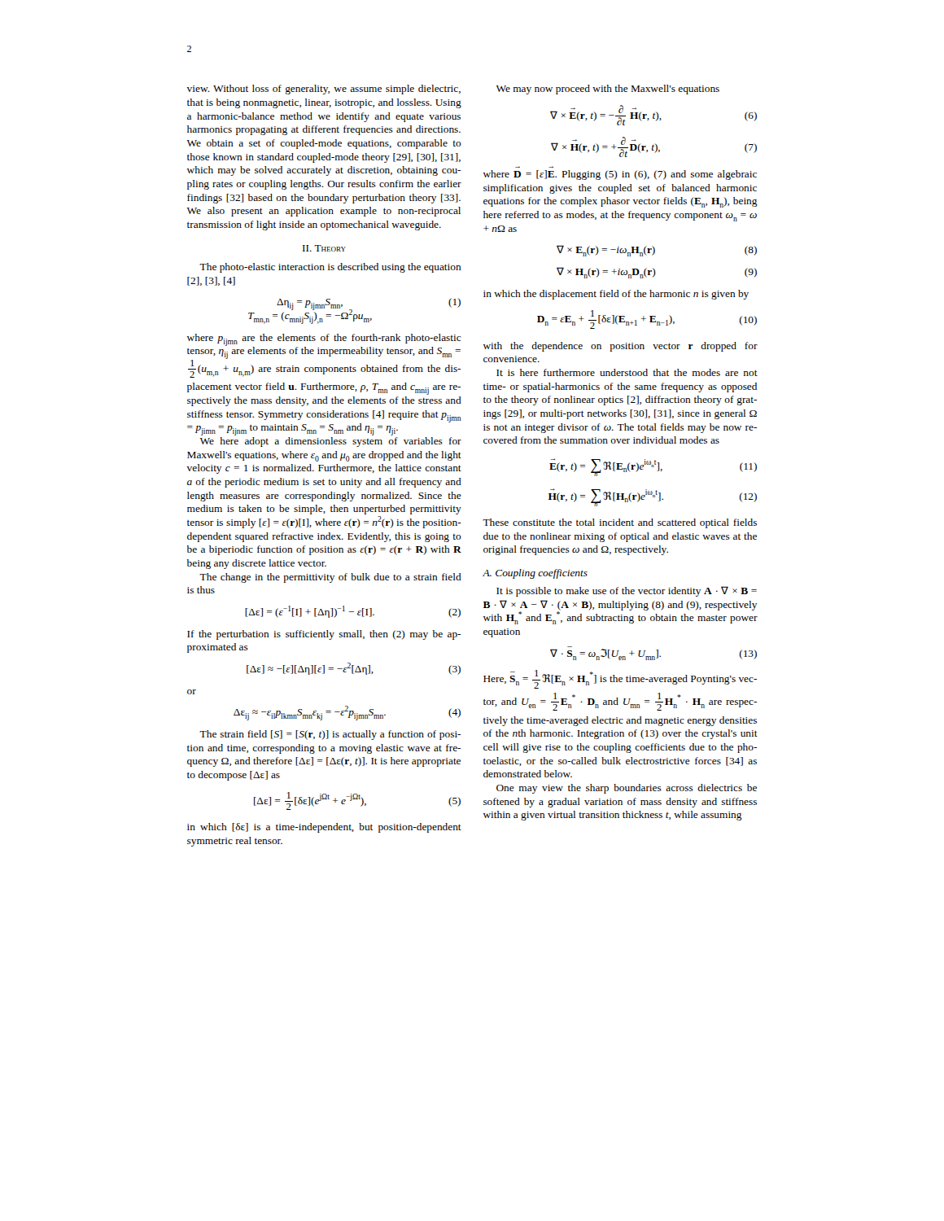2
view. Without loss of generality, we assume simple dielectric, that is being nonmagnetic, linear, isotropic, and lossless. Using a harmonic-balance method we identify and equate various harmonics propagating at different frequencies and directions. We obtain a set of coupled-mode equations, comparable to those known in standard coupled-mode theory [29], [30], [31], which may be solved accurately at discretion, obtaining coupling rates or coupling lengths. Our results confirm the earlier findings [32] based on the boundary perturbation theory [33]. We also present an application example to non-reciprocal transmission of light inside an optomechanical waveguide.
II. Theory
The photo-elastic interaction is described using the equation [2], [3], [4]
Δηij = pijmnSmn,
(1)
Tmn,n = (cmnijSij),n = −Ω2ρum,
(1)
where pijmn are the elements of the fourth-rank photo-elastic tensor, ηij are elements of the impermeability tensor, and Smn = 12(um,n + un,m) are strain components obtained from the displacement vector field u. Furthermore, ρ, Tmn and cmnij are respectively the mass density, and the elements of the stress and stiffness tensor. Symmetry considerations [4] require that pijmn = pjimn = pijnm to maintain Smn = Snm and ηij = ηji.
We here adopt a dimensionless system of variables for Maxwell's equations, where ε0 and μ0 are dropped and the light velocity c = 1 is normalized. Furthermore, the lattice constant a of the periodic medium is set to unity and all frequency and length measures are correspondingly normalized. Since the medium is taken to be simple, then unperturbed permittivity tensor is simply [ε] = ε(r)[I], where ε(r) = n2(r) is the position-dependent squared refractive index. Evidently, this is going to be a biperiodic function of position as ε(r) = ε(r + R) with R being any discrete lattice vector.
The change in the permittivity of bulk due to a strain field is thus
[Δε] = (ε−1[I] + [Δη])−1 − ε[I].
(2)
If the perturbation is sufficiently small, then (2) may be approximated as
[Δε] ≈ −[ε][Δη][ε] = −ε2[Δη],
(3)
or
Δεij ≈ −εilplkmnSmnεkj = −ε2pijmnSmn.
(4)
The strain field [S] = [S(r, t)] is actually a function of position and time, corresponding to a moving elastic wave at frequency Ω, and therefore [Δε] = [Δε(r, t)]. It is here appropriate to decompose [Δε] as
[Δε] = 12[δε](ejΩt + e−jΩt),
(5)
in which [δε] is a time-independent, but position-dependent symmetric real tensor.
We may now proceed with the Maxwell's equations
∇ × E(r, t) = −∂∂t H(r, t),
(6)
∇ × H(r, t) = +∂∂t D(r, t),
(7)
where D = [ε]E. Plugging (5) in (6), (7) and some algebraic simplification gives the coupled set of balanced harmonic equations for the complex phasor vector fields (En, Hn), being here referred to as modes, at the frequency component ωn = ω + n Ω as
∇ × En(r) = −iωnHn(r)
(8)
∇ × Hn(r) = +iωnDn(r)
(9)
in which the displacement field of the harmonic n is given by
Dn = εEn + 12[δε](En+1 + En−1),
(10)
with the dependence on position vector r dropped for convenience.
It is here furthermore understood that the modes are not time- or spatial-harmonics of the same frequency as opposed to the theory of nonlinear optics [2], diffraction theory of gratings [29], or multi-port networks [30], [31], since in general Ω is not an integer divisor of ω. The total fields may be now recovered from the summation over individual modes as
E(r, t) = ∑n ℜ[En(r)eiωnt],
(11)
H(r, t) = ∑n ℜ[Hn(r)eiωnt].
(12)
These constitute the total incident and scattered optical fields due to the nonlinear mixing of optical and elastic waves at the original frequencies ω and Ω, respectively.
A. Coupling coefficients
It is possible to make use of the vector identity A · ∇ × B = B · ∇ × A − ∇ · (A × B), multiplying (8) and (9), respectively with Hn* and En*, and subtracting to obtain the master power equation
∇ · Sn = ωnℑ[Uen + Umn].
(13)
Here, Sn = 12 ℜ[En × Hn*] is the time-averaged Poynting's vector, and Uen = 12 En* · Dn and Umn = 12 Hn* · Hn are respectively the time-averaged electric and magnetic energy densities of the nth harmonic. Integration of (13) over the crystal's unit cell will give rise to the coupling coefficients due to the photoelastic, or the so-called bulk electrostrictive forces [34] as demonstrated below.
One may view the sharp boundaries across dielectrics be softened by a gradual variation of mass density and stiffness within a given virtual transition thickness t, while assuming